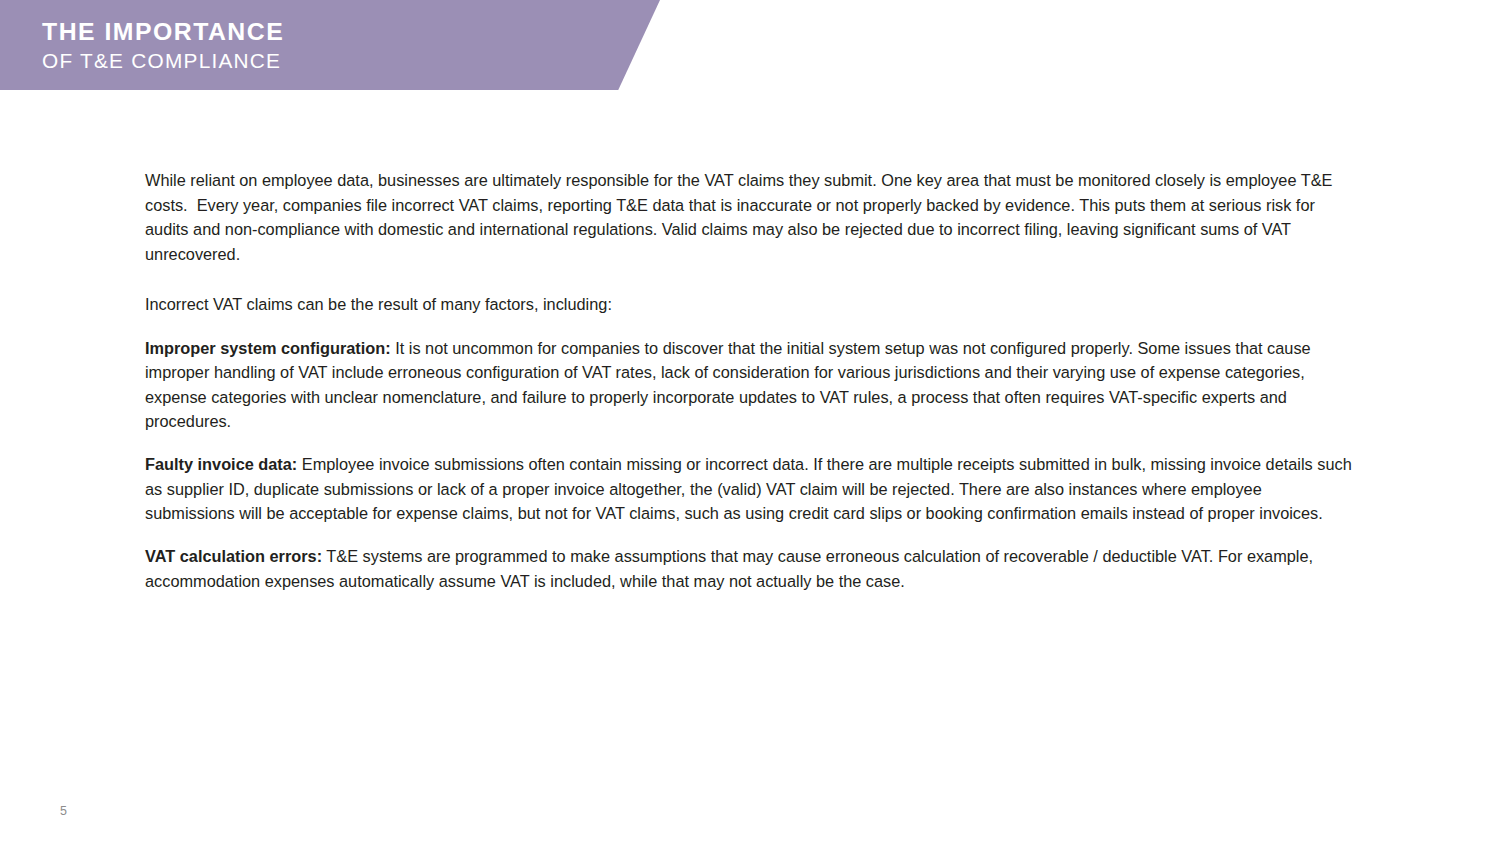The Importance
of T&E Compliance
While reliant on employee data, businesses are ultimately responsible for the VAT claims they submit. One key area that must be monitored closely is employee T&E costs. Every year, companies file incorrect VAT claims, reporting T&E data that is inaccurate or not properly backed by evidence. This puts them at serious risk for audits and non-compliance with domestic and international regulations. Valid claims may also be rejected due to incorrect filing, leaving significant sums of VAT unrecovered.
Incorrect VAT claims can be the result of many factors, including:
Improper system configuration: It is not uncommon for companies to discover that the initial system setup was not configured properly. Some issues that cause improper handling of VAT include erroneous configuration of VAT rates, lack of consideration for various jurisdictions and their varying use of expense categories, expense categories with unclear nomenclature, and failure to properly incorporate updates to VAT rules, a process that often requires VAT-specific experts and procedures.
Faulty invoice data: Employee invoice submissions often contain missing or incorrect data. If there are multiple receipts submitted in bulk, missing invoice details such as supplier ID, duplicate submissions or lack of a proper invoice altogether, the (valid) VAT claim will be rejected. There are also instances where employee submissions will be acceptable for expense claims, but not for VAT claims, such as using credit card slips or booking confirmation emails instead of proper invoices.
VAT calculation errors: T&E systems are programmed to make assumptions that may cause erroneous calculation of recoverable / deductible VAT. For example, accommodation expenses automatically assume VAT is included, while that may not actually be the case.
5